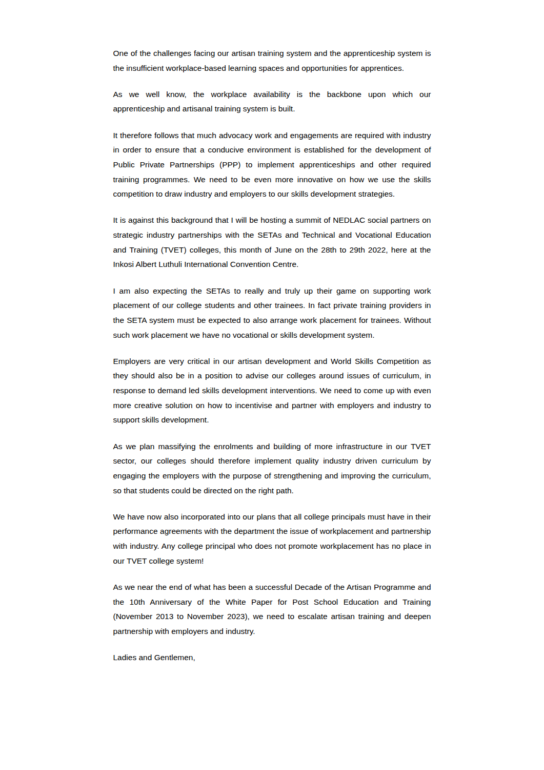One of the challenges facing our artisan training system and the apprenticeship system is the insufficient workplace-based learning spaces and opportunities for apprentices.
As we well know, the workplace availability is the backbone upon which our apprenticeship and artisanal training system is built.
It therefore follows that much advocacy work and engagements are required with industry in order to ensure that a conducive environment is established for the development of Public Private Partnerships (PPP) to implement apprenticeships and other required training programmes. We need to be even more innovative on how we use the skills competition to draw industry and employers to our skills development strategies.
It is against this background that I will be hosting a summit of NEDLAC social partners on strategic industry partnerships with the SETAs and Technical and Vocational Education and Training (TVET) colleges, this month of June on the 28th to 29th 2022, here at the Inkosi Albert Luthuli International Convention Centre.
I am also expecting the SETAs to really and truly up their game on supporting work placement of our college students and other trainees. In fact private training providers in the SETA system must be expected to also arrange work placement for trainees. Without such work placement we have no vocational or skills development system.
Employers are very critical in our artisan development and World Skills Competition as they should also be in a position to advise our colleges around issues of curriculum, in response to demand led skills development interventions. We need to come up with even more creative solution on how to incentivise and partner with employers and industry to support skills development.
As we plan massifying the enrolments and building of more infrastructure in our TVET sector, our colleges should therefore implement quality industry driven curriculum by engaging the employers with the purpose of strengthening and improving the curriculum, so that students could be directed on the right path.
We have now also incorporated into our plans that all college principals must have in their performance agreements with the department the issue of workplacement and partnership with industry. Any college principal who does not promote workplacement has no place in our TVET college system!
As we near the end of what has been a successful Decade of the Artisan Programme and the 10th Anniversary of the White Paper for Post School Education and Training (November 2013 to November 2023), we need to escalate artisan training and deepen partnership with employers and industry.
Ladies and Gentlemen,